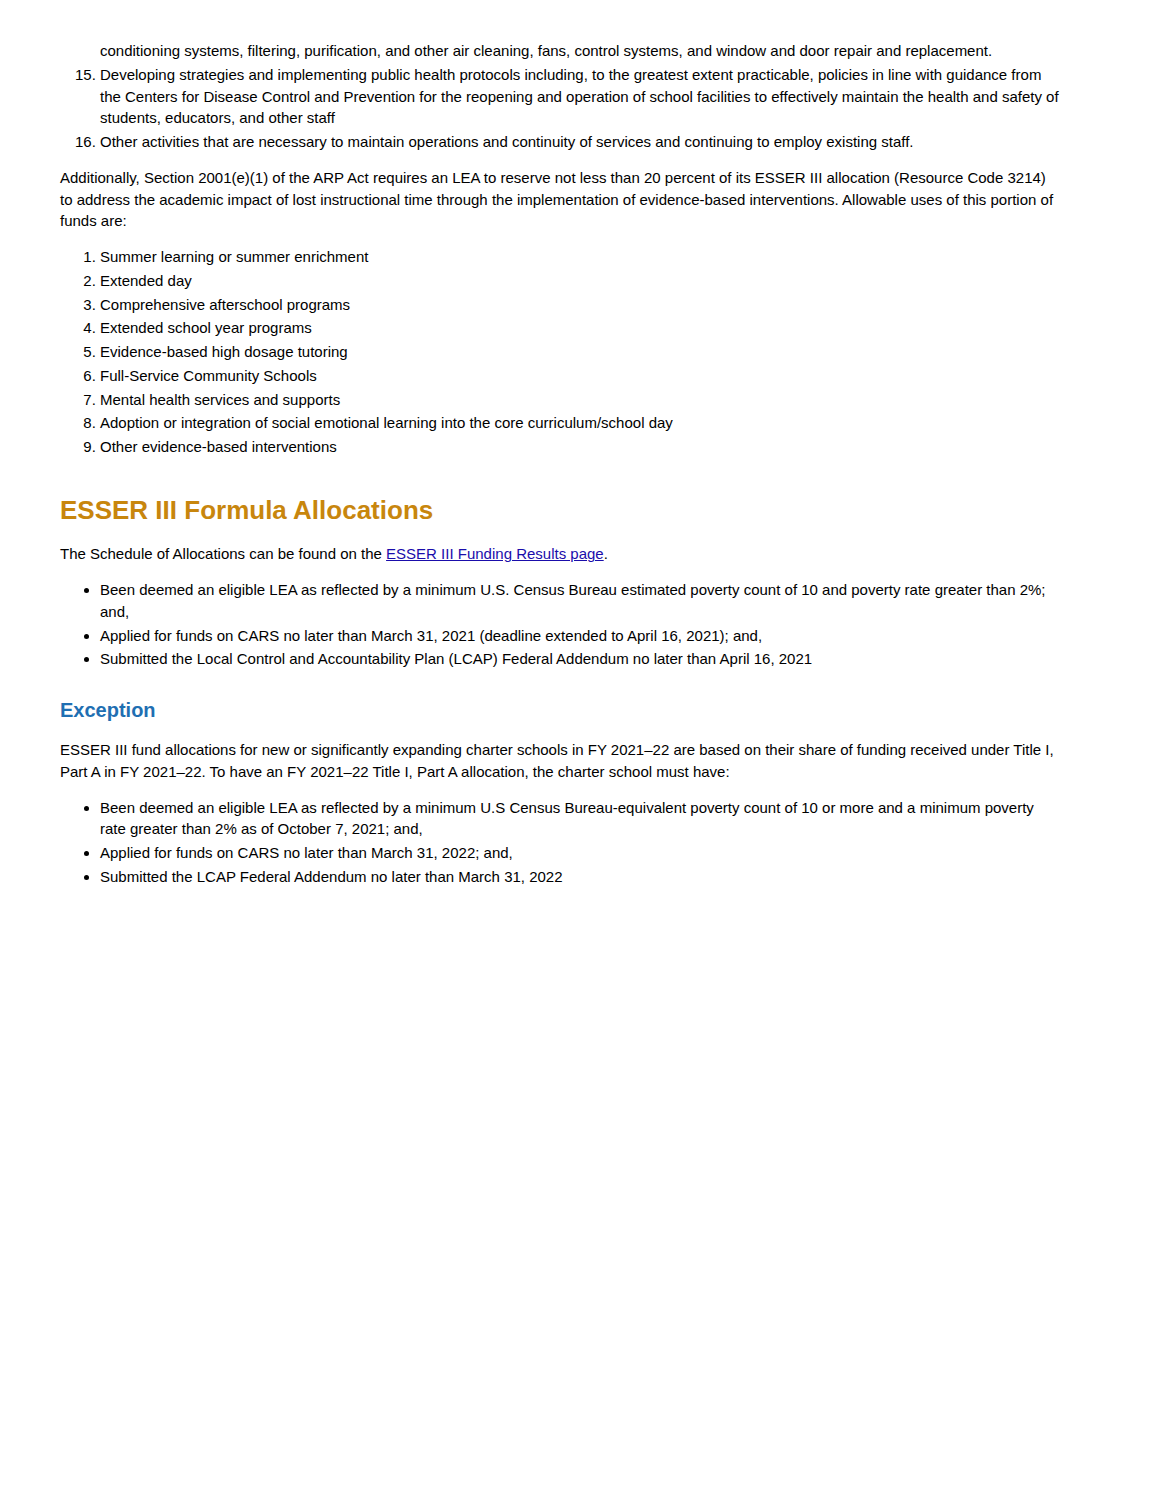conditioning systems, filtering, purification, and other air cleaning, fans, control systems, and window and door repair and replacement.
Developing strategies and implementing public health protocols including, to the greatest extent practicable, policies in line with guidance from the Centers for Disease Control and Prevention for the reopening and operation of school facilities to effectively maintain the health and safety of students, educators, and other staff
Other activities that are necessary to maintain operations and continuity of services and continuing to employ existing staff.
Additionally, Section 2001(e)(1) of the ARP Act requires an LEA to reserve not less than 20 percent of its ESSER III allocation (Resource Code 3214) to address the academic impact of lost instructional time through the implementation of evidence-based interventions. Allowable uses of this portion of funds are:
Summer learning or summer enrichment
Extended day
Comprehensive afterschool programs
Extended school year programs
Evidence-based high dosage tutoring
Full-Service Community Schools
Mental health services and supports
Adoption or integration of social emotional learning into the core curriculum/school day
Other evidence-based interventions
ESSER III Formula Allocations
The Schedule of Allocations can be found on the ESSER III Funding Results page.
Been deemed an eligible LEA as reflected by a minimum U.S. Census Bureau estimated poverty count of 10 and poverty rate greater than 2%; and,
Applied for funds on CARS no later than March 31, 2021 (deadline extended to April 16, 2021); and,
Submitted the Local Control and Accountability Plan (LCAP) Federal Addendum no later than April 16, 2021
Exception
ESSER III fund allocations for new or significantly expanding charter schools in FY 2021–22 are based on their share of funding received under Title I, Part A in FY 2021–22. To have an FY 2021–22 Title I, Part A allocation, the charter school must have:
Been deemed an eligible LEA as reflected by a minimum U.S Census Bureau-equivalent poverty count of 10 or more and a minimum poverty rate greater than 2% as of October 7, 2021; and,
Applied for funds on CARS no later than March 31, 2022; and,
Submitted the LCAP Federal Addendum no later than March 31, 2022